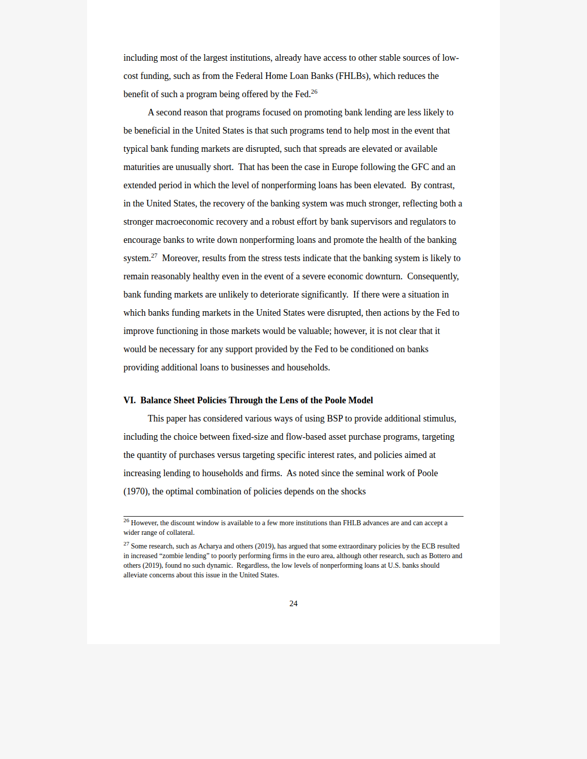including most of the largest institutions, already have access to other stable sources of low-cost funding, such as from the Federal Home Loan Banks (FHLBs), which reduces the benefit of such a program being offered by the Fed.26
A second reason that programs focused on promoting bank lending are less likely to be beneficial in the United States is that such programs tend to help most in the event that typical bank funding markets are disrupted, such that spreads are elevated or available maturities are unusually short. That has been the case in Europe following the GFC and an extended period in which the level of nonperforming loans has been elevated. By contrast, in the United States, the recovery of the banking system was much stronger, reflecting both a stronger macroeconomic recovery and a robust effort by bank supervisors and regulators to encourage banks to write down nonperforming loans and promote the health of the banking system.27 Moreover, results from the stress tests indicate that the banking system is likely to remain reasonably healthy even in the event of a severe economic downturn. Consequently, bank funding markets are unlikely to deteriorate significantly. If there were a situation in which banks funding markets in the United States were disrupted, then actions by the Fed to improve functioning in those markets would be valuable; however, it is not clear that it would be necessary for any support provided by the Fed to be conditioned on banks providing additional loans to businesses and households.
VI. Balance Sheet Policies Through the Lens of the Poole Model
This paper has considered various ways of using BSP to provide additional stimulus, including the choice between fixed-size and flow-based asset purchase programs, targeting the quantity of purchases versus targeting specific interest rates, and policies aimed at increasing lending to households and firms. As noted since the seminal work of Poole (1970), the optimal combination of policies depends on the shocks
26 However, the discount window is available to a few more institutions than FHLB advances are and can accept a wider range of collateral.
27 Some research, such as Acharya and others (2019), has argued that some extraordinary policies by the ECB resulted in increased “zombie lending” to poorly performing firms in the euro area, although other research, such as Bottero and others (2019), found no such dynamic. Regardless, the low levels of nonperforming loans at U.S. banks should alleviate concerns about this issue in the United States.
24